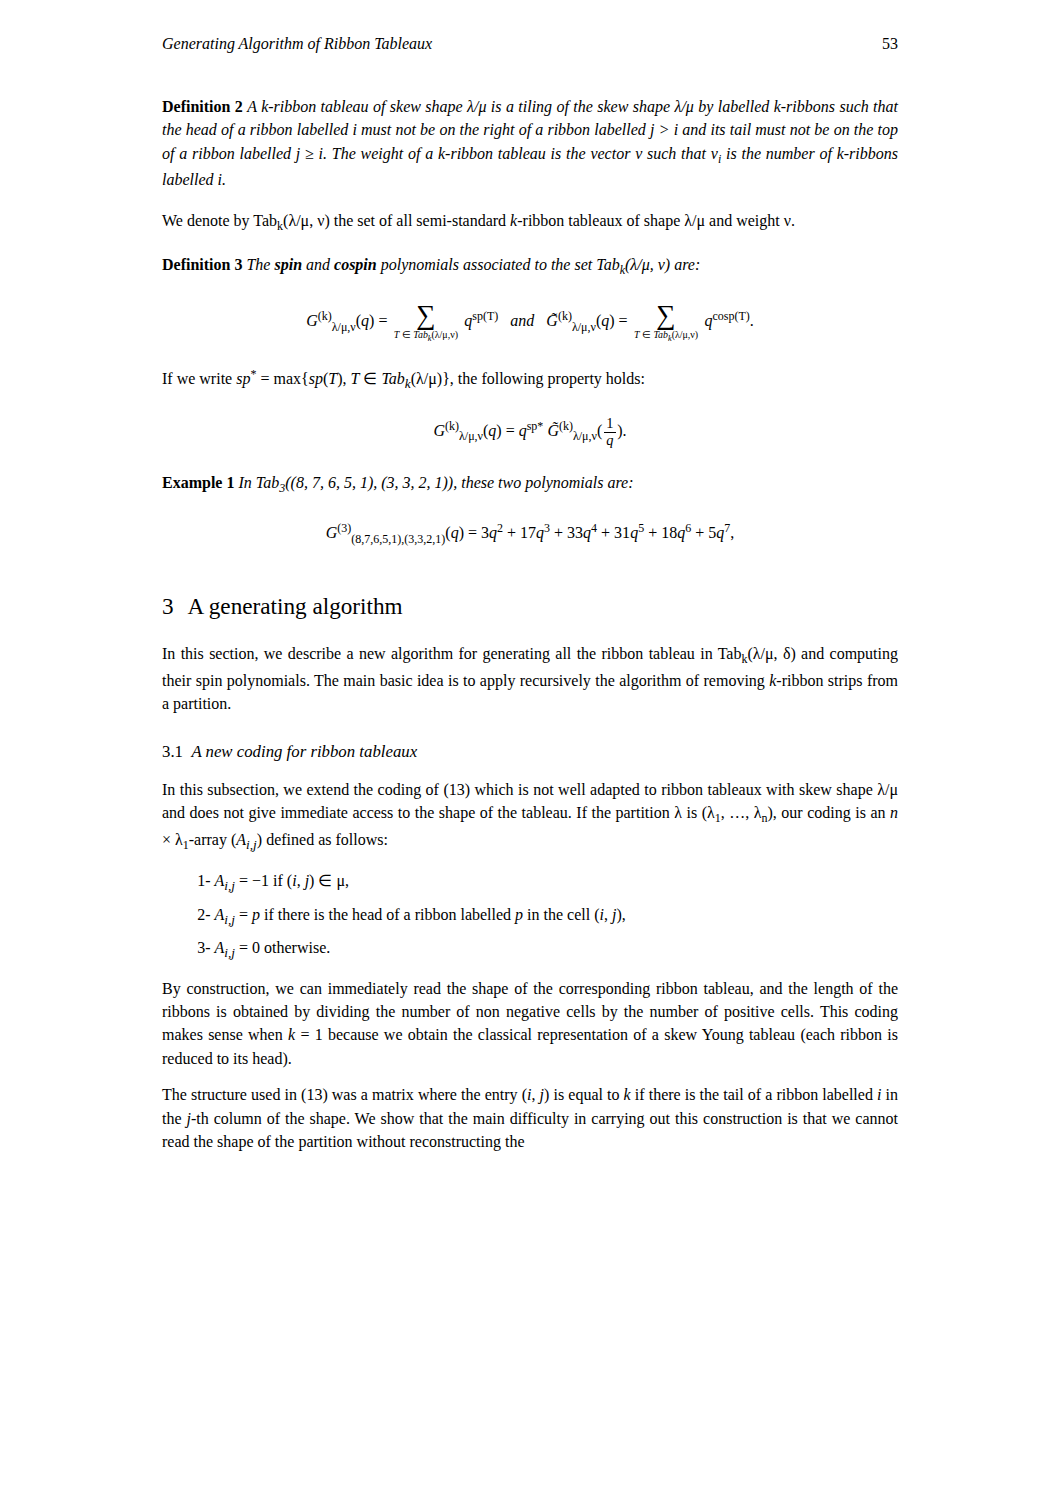Generating Algorithm of Ribbon Tableaux 53
Definition 2 A k-ribbon tableau of skew shape λ/μ is a tiling of the skew shape λ/μ by labelled k-ribbons such that the head of a ribbon labelled i must not be on the right of a ribbon labelled j > i and its tail must not be on the top of a ribbon labelled j ≥ i. The weight of a k-ribbon tableau is the vector ν such that νi is the number of k-ribbons labelled i.
We denote by Tabk(λ/μ, ν) the set of all semi-standard k-ribbon tableaux of shape λ/μ and weight ν.
Definition 3 The spin and cospin polynomials associated to the set Tabk(λ/μ, ν) are:
G(k) λ/μ,ν(q) = ∑ T ∈ Tabk(λ/μ,ν) qsp(T) and G̃(k) λ/μ,ν(q) = ∑ T ∈ Tabk(λ/μ,ν) qcosp(T).
If we write sp* = max{sp(T), T ∈ Tabk(λ/μ)}, the following property holds:
G(k) λ/μ,ν(q) = qsp* G̃(k) λ/μ,ν(1 q).
Example 1 In Tab3((8, 7, 6, 5, 1), (3, 3, 2, 1)), these two polynomials are:
G(3)(8,7,6,5,1),(3,3,2,1)(q) = 3q 2 + 17q 3 + 33q 4 + 31q 5 + 18q 6 + 5q 7,
3 A generating algorithm
In this section, we describe a new algorithm for generating all the ribbon tableau in Tabk(λ/μ, δ) and computing their spin polynomials. The main basic idea is to apply recursively the algorithm of removing k-ribbon strips from a partition.
3.1 A new coding for ribbon tableaux
In this subsection, we extend the coding of (13) which is not well adapted to ribbon tableaux with skew shape λ/μ and does not give immediate access to the shape of the tableau. If the partition λ is (λ1, …, λn), our coding is an n × λ1-array (Ai,j) defined as follows:
1- Ai,j = −1 if (i, j) ∈ μ,
2- Ai,j = p if there is the head of a ribbon labelled p in the cell (i, j),
3- Ai,j = 0 otherwise.
By construction, we can immediately read the shape of the corresponding ribbon tableau, and the length of the ribbons is obtained by dividing the number of non negative cells by the number of positive cells. This coding makes sense when k = 1 because we obtain the classical representation of a skew Young tableau (each ribbon is reduced to its head).
The structure used in (13) was a matrix where the entry (i, j) is equal to k if there is the tail of a ribbon labelled i in the j-th column of the shape. We show that the main difficulty in carrying out this construction is that we cannot read the shape of the partition without reconstructing the